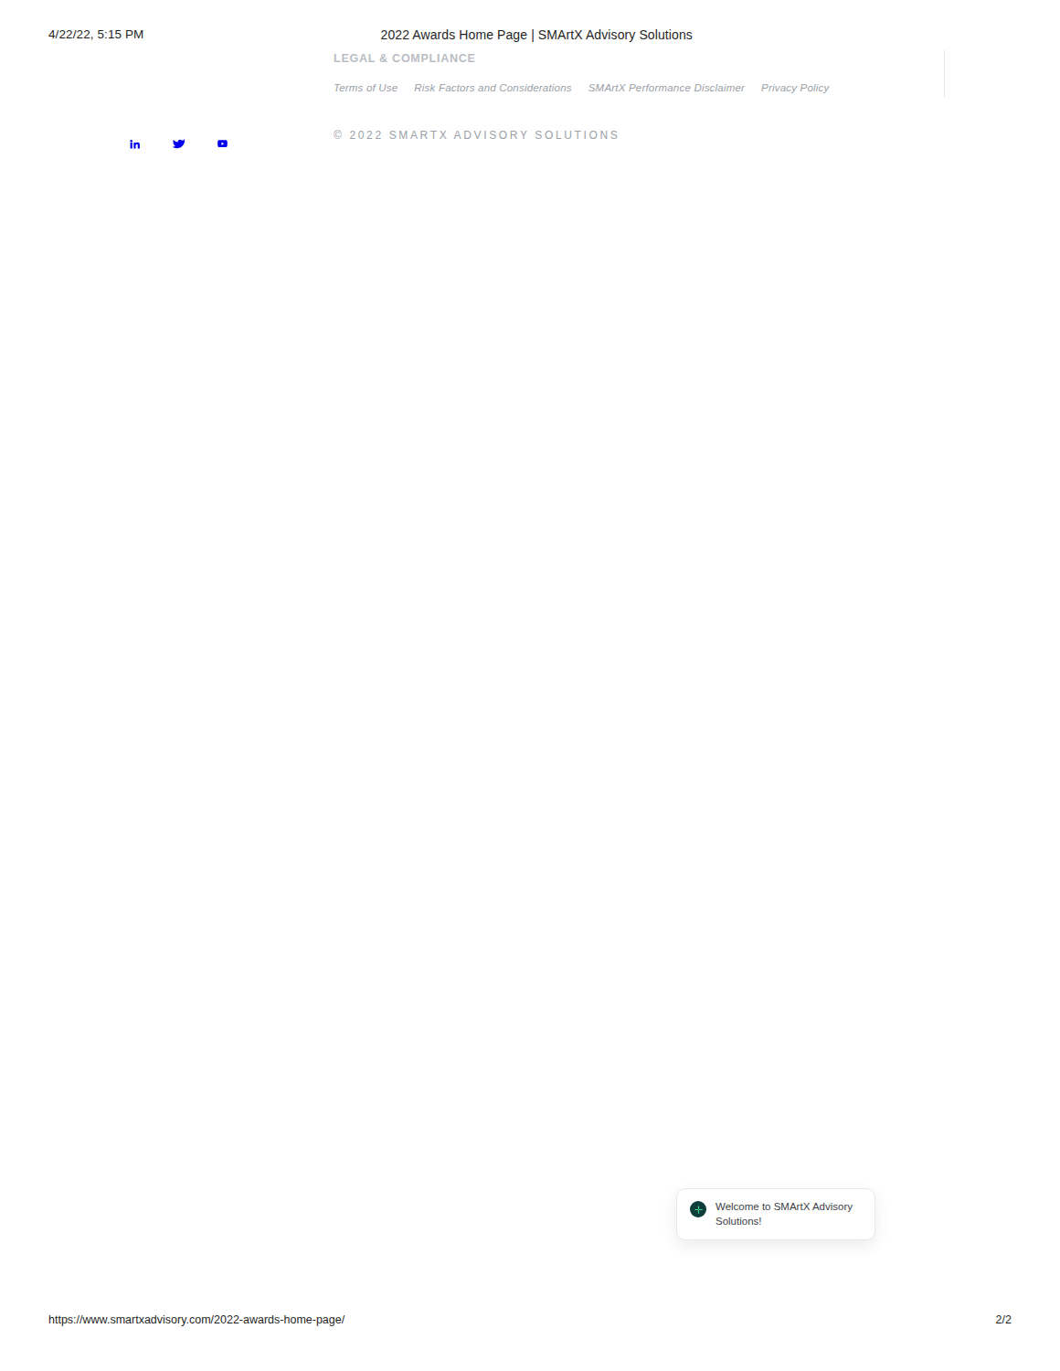4/22/22, 5:15 PM 2022 Awards Home Page | SMArtX Advisory Solutions
Legal & Compliance
Terms of Use Risk Factors and Considerations SMArtX Performance Disclaimer Privacy Policy
© 2022 SMArtX Advisory Solutions
Welcome to SMArtX Advisory Solutions!
https://www.smartxadvisory.com/2022-awards-home-page/ 2/2